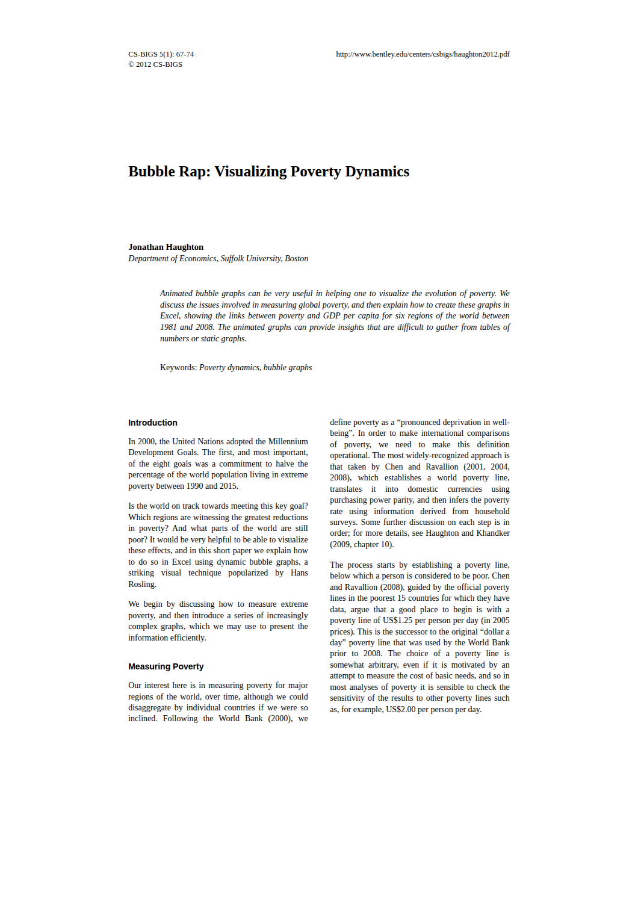CS-BIGS 5(1): 67-74
© 2012 CS-BIGS
http://www.bentley.edu/centers/csbigs/haughton2012.pdf
Bubble Rap: Visualizing Poverty Dynamics
Jonathan Haughton
Department of Economics, Suffolk University, Boston
Animated bubble graphs can be very useful in helping one to visualize the evolution of poverty. We discuss the issues involved in measuring global poverty, and then explain how to create these graphs in Excel, showing the links between poverty and GDP per capita for six regions of the world between 1981 and 2008. The animated graphs can provide insights that are difficult to gather from tables of numbers or static graphs.
Keywords: Poverty dynamics, bubble graphs
Introduction
In 2000, the United Nations adopted the Millennium Development Goals. The first, and most important, of the eight goals was a commitment to halve the percentage of the world population living in extreme poverty between 1990 and 2015.
Is the world on track towards meeting this key goal? Which regions are witnessing the greatest reductions in poverty? And what parts of the world are still poor? It would be very helpful to be able to visualize these effects, and in this short paper we explain how to do so in Excel using dynamic bubble graphs, a striking visual technique popularized by Hans Rosling.
We begin by discussing how to measure extreme poverty, and then introduce a series of increasingly complex graphs, which we may use to present the information efficiently.
Measuring Poverty
Our interest here is in measuring poverty for major regions of the world, over time, although we could disaggregate by individual countries if we were so inclined. Following the World Bank (2000), we define poverty as a “pronounced deprivation in well-being”. In order to make international comparisons of poverty, we need to make this definition operational. The most widely-recognized approach is that taken by Chen and Ravallion (2001, 2004, 2008), which establishes a world poverty line, translates it into domestic currencies using purchasing power parity, and then infers the poverty rate using information derived from household surveys. Some further discussion on each step is in order; for more details, see Haughton and Khandker (2009, chapter 10).
The process starts by establishing a poverty line, below which a person is considered to be poor. Chen and Ravallion (2008), guided by the official poverty lines in the poorest 15 countries for which they have data, argue that a good place to begin is with a poverty line of US$1.25 per person per day (in 2005 prices). This is the successor to the original “dollar a day” poverty line that was used by the World Bank prior to 2008. The choice of a poverty line is somewhat arbitrary, even if it is motivated by an attempt to measure the cost of basic needs, and so in most analyses of poverty it is sensible to check the sensitivity of the results to other poverty lines such as, for example, US$2.00 per person per day.